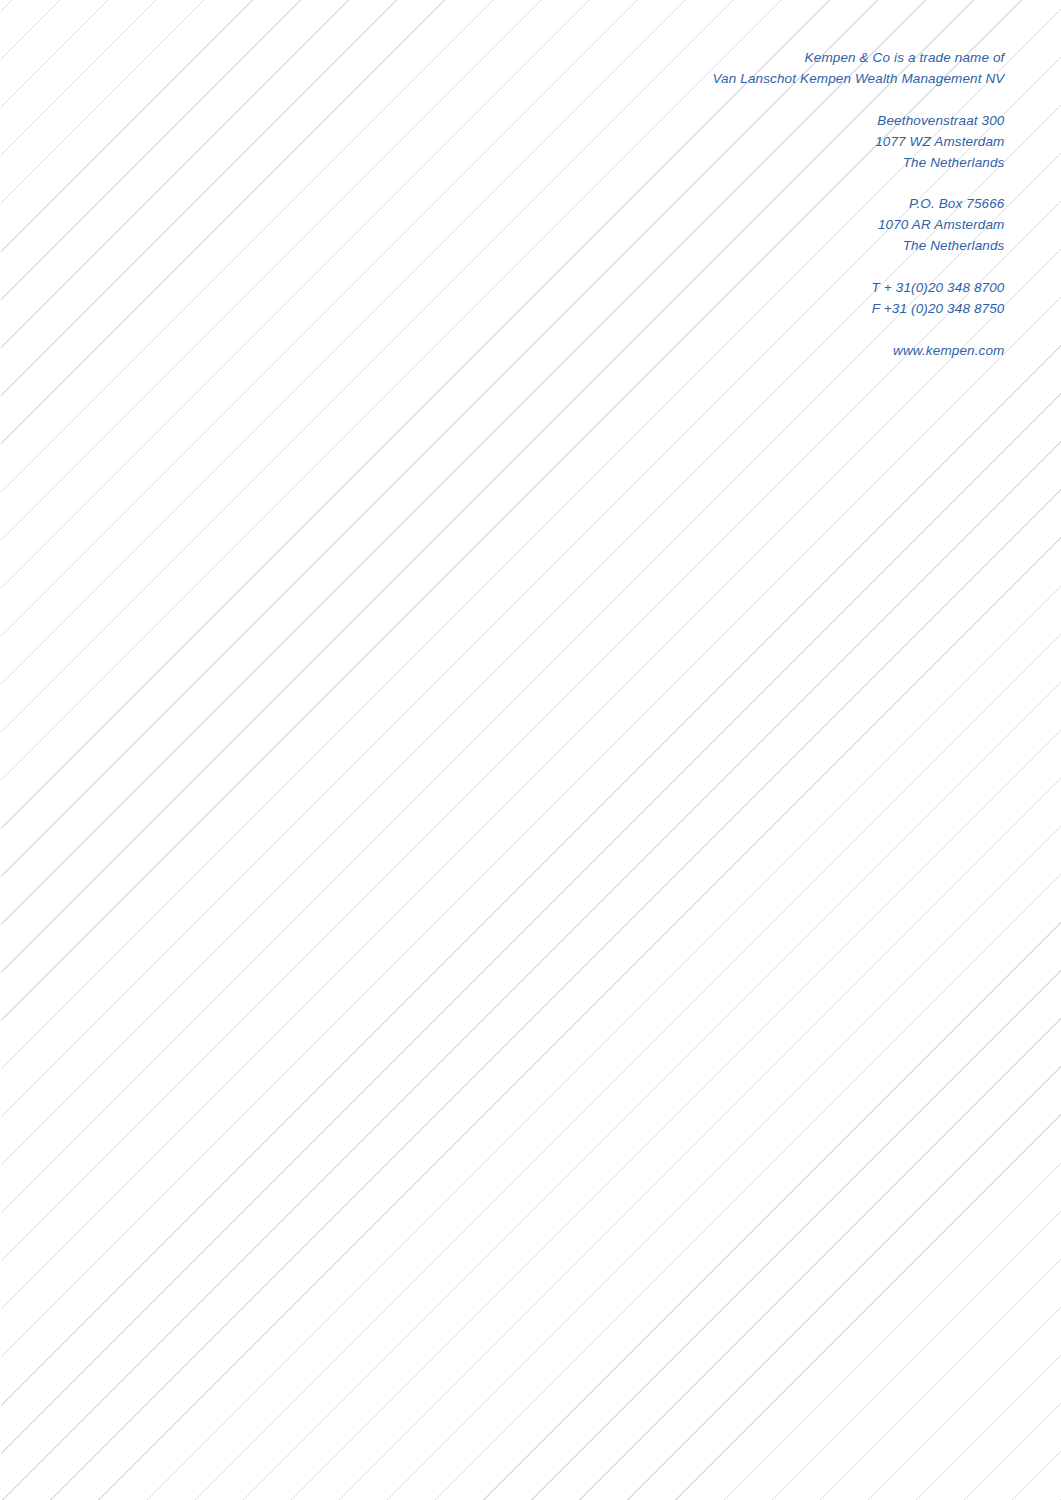Kempen & Co is a trade name of
Van Lanschot Kempen Wealth Management NV
Beethovenstraat 300
1077 WZ Amsterdam
The Netherlands
P.O. Box 75666
1070 AR Amsterdam
The Netherlands
T + 31(0)20 348 8700
F +31 (0)20 348 8750
www.kempen.com